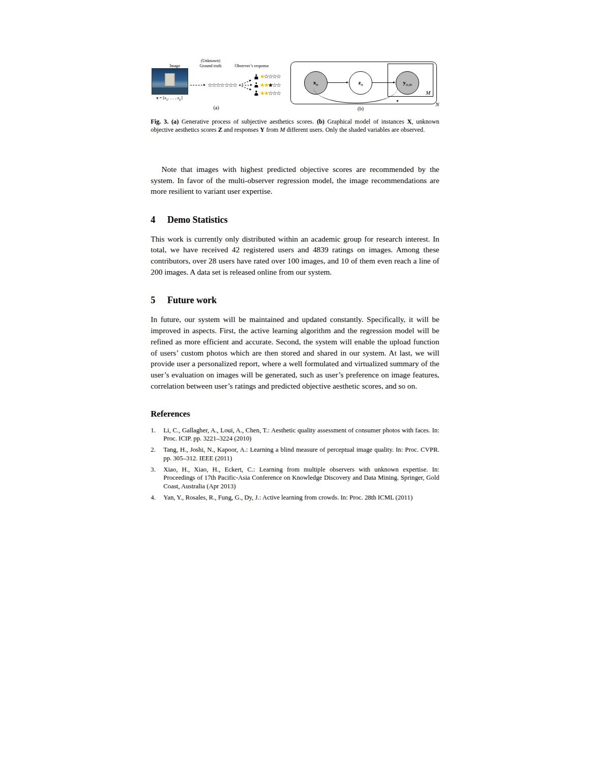Image
(Unknown)
Ground truth
Observer’s response
x = [x1, … , xL]
☆☆☆☆☆☆☆
★☆☆☆☆
★★★☆☆
★★☆☆☆
(a)
xn
zn
yn,m
M
N
(b)
Fig. 3. (a) Generative process of subjective aesthetics scores. (b) Graphical model of instances X, unknown objective aesthetics scores Z and responses Y from M different users. Only the shaded variables are observed.
Note that images with highest predicted objective scores are recommended by the system. In favor of the multi-observer regression model, the image recommendations are more resilient to variant user expertise.
4 Demo Statistics
This work is currently only distributed within an academic group for research interest. In total, we have received 42 registered users and 4839 ratings on images. Among these contributors, over 28 users have rated over 100 images, and 10 of them even reach a line of 200 images. A data set is released online from our system.
5 Future work
In future, our system will be maintained and updated constantly. Specifically, it will be improved in aspects. First, the active learning algorithm and the regression model will be refined as more efficient and accurate. Second, the system will enable the upload function of users’ custom photos which are then stored and shared in our system. At last, we will provide user a personalized report, where a well formulated and virtualized summary of the user’s evaluation on images will be generated, such as user’s preference on image features, correlation between user’s ratings and predicted objective aesthetic scores, and so on.
References
1. Li, C., Gallagher, A., Loui, A., Chen, T.: Aesthetic quality assessment of consumer photos with faces. In: Proc. ICIP. pp. 3221–3224 (2010)
2. Tang, H., Joshi, N., Kapoor, A.: Learning a blind measure of perceptual image quality. In: Proc. CVPR. pp. 305–312. IEEE (2011)
3. Xiao, H., Xiao, H., Eckert, C.: Learning from multiple observers with unknown expertise. In: Proceedings of 17th Pacific-Asia Conference on Knowledge Discovery and Data Mining. Springer, Gold Coast, Australia (Apr 2013)
4. Yan, Y., Rosales, R., Fung, G., Dy, J.: Active learning from crowds. In: Proc. 28th ICML (2011)